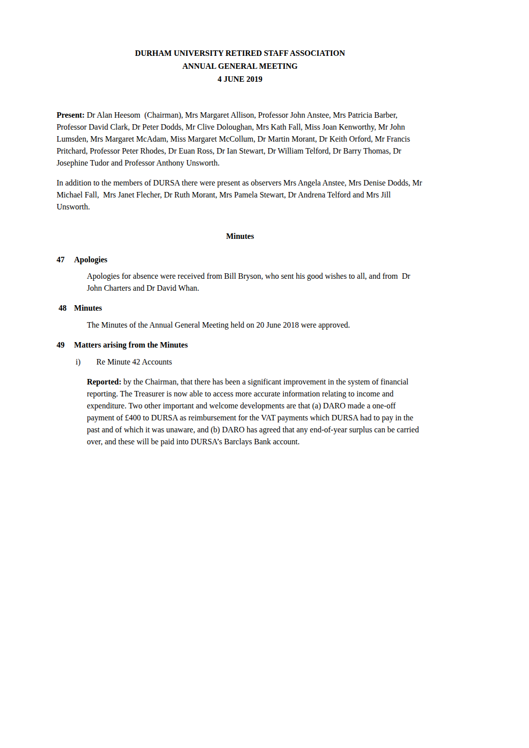DURHAM UNIVERSITY RETIRED STAFF ASSOCIATION
ANNUAL GENERAL MEETING
4 JUNE 2019
Present: Dr Alan Heesom (Chairman), Mrs Margaret Allison, Professor John Anstee, Mrs Patricia Barber, Professor David Clark, Dr Peter Dodds, Mr Clive Doloughan, Mrs Kath Fall, Miss Joan Kenworthy, Mr John Lumsden, Mrs Margaret McAdam, Miss Margaret McCollum, Dr Martin Morant, Dr Keith Orford, Mr Francis Pritchard, Professor Peter Rhodes, Dr Euan Ross, Dr Ian Stewart, Dr William Telford, Dr Barry Thomas, Dr Josephine Tudor and Professor Anthony Unsworth.
In addition to the members of DURSA there were present as observers Mrs Angela Anstee, Mrs Denise Dodds, Mr Michael Fall, Mrs Janet Flecher, Dr Ruth Morant, Mrs Pamela Stewart, Dr Andrena Telford and Mrs Jill Unsworth.
Minutes
47 Apologies
Apologies for absence were received from Bill Bryson, who sent his good wishes to all, and from Dr John Charters and Dr David Whan.
48 Minutes
The Minutes of the Annual General Meeting held on 20 June 2018 were approved.
49 Matters arising from the Minutes
i) Re Minute 42 Accounts
Reported: by the Chairman, that there has been a significant improvement in the system of financial reporting. The Treasurer is now able to access more accurate information relating to income and expenditure. Two other important and welcome developments are that (a) DARO made a one-off payment of £400 to DURSA as reimbursement for the VAT payments which DURSA had to pay in the past and of which it was unaware, and (b) DARO has agreed that any end-of-year surplus can be carried over, and these will be paid into DURSA’s Barclays Bank account.